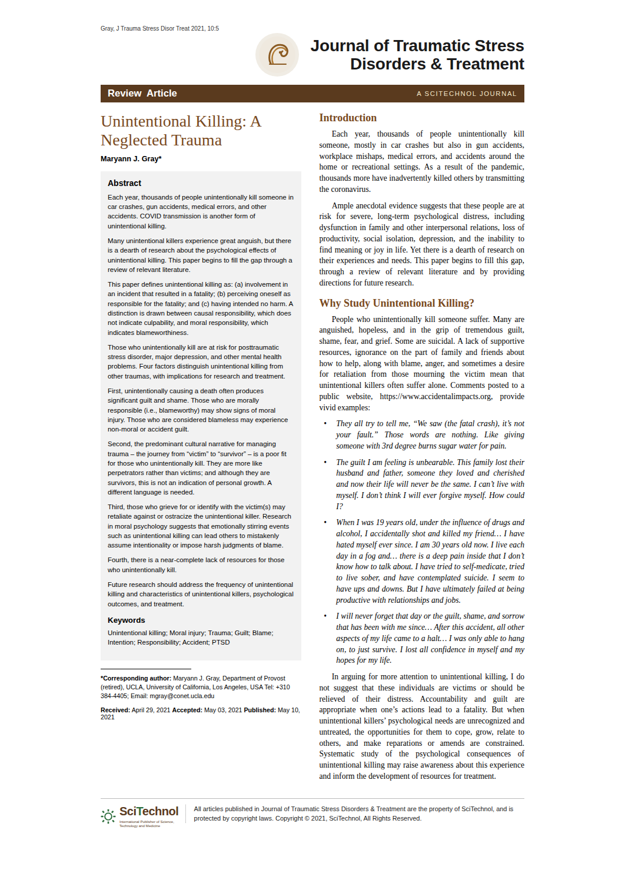Gray, J Trauma Stress Disor Treat 2021, 10:5
Journal of Traumatic Stress
Disorders & Treatment
Review Article
A SCITECHNOL JOURNAL
Unintentional Killing: A Neglected Trauma
Maryann J. Gray*
Abstract
Each year, thousands of people unintentionally kill someone in car crashes, gun accidents, medical errors, and other accidents. COVID transmission is another form of unintentional killing.
Many unintentional killers experience great anguish, but there is a dearth of research about the psychological effects of unintentional killing. This paper begins to fill the gap through a review of relevant literature.
This paper defines unintentional killing as: (a) involvement in an incident that resulted in a fatality; (b) perceiving oneself as responsible for the fatality; and (c) having intended no harm. A distinction is drawn between causal responsibility, which does not indicate culpability, and moral responsibility, which indicates blameworthiness.
Those who unintentionally kill are at risk for posttraumatic stress disorder, major depression, and other mental health problems. Four factors distinguish unintentional killing from other traumas, with implications for research and treatment.
First, unintentionally causing a death often produces significant guilt and shame. Those who are morally responsible (i.e., blameworthy) may show signs of moral injury. Those who are considered blameless may experience non-moral or accident guilt.
Second, the predominant cultural narrative for managing trauma – the journey from “victim” to “survivor” – is a poor fit for those who unintentionally kill. They are more like perpetrators rather than victims; and although they are survivors, this is not an indication of personal growth. A different language is needed.
Third, those who grieve for or identify with the victim(s) may retaliate against or ostracize the unintentional killer. Research in moral psychology suggests that emotionally stirring events such as unintentional killing can lead others to mistakenly assume intentionality or impose harsh judgments of blame.
Fourth, there is a near-complete lack of resources for those who unintentionally kill.
Future research should address the frequency of unintentional killing and characteristics of unintentional killers, psychological outcomes, and treatment.
Keywords
Unintentional killing; Moral injury; Trauma; Guilt; Blame; Intention; Responsibility; Accident; PTSD
*Corresponding author: Maryann J. Gray, Department of Provost (retired), UCLA, University of California, Los Angeles, USA Tel: +310 384-4405; Email: mgray@conet.ucla.edu
Received: April 29, 2021 Accepted: May 03, 2021 Published: May 10, 2021
Introduction
Each year, thousands of people unintentionally kill someone, mostly in car crashes but also in gun accidents, workplace mishaps, medical errors, and accidents around the home or recreational settings. As a result of the pandemic, thousands more have inadvertently killed others by transmitting the coronavirus.
Ample anecdotal evidence suggests that these people are at risk for severe, long-term psychological distress, including dysfunction in family and other interpersonal relations, loss of productivity, social isolation, depression, and the inability to find meaning or joy in life. Yet there is a dearth of research on their experiences and needs. This paper begins to fill this gap, through a review of relevant literature and by providing directions for future research.
Why Study Unintentional Killing?
People who unintentionally kill someone suffer. Many are anguished, hopeless, and in the grip of tremendous guilt, shame, fear, and grief. Some are suicidal. A lack of supportive resources, ignorance on the part of family and friends about how to help, along with blame, anger, and sometimes a desire for retaliation from those mourning the victim mean that unintentional killers often suffer alone. Comments posted to a public website, https://www.accidentalimpacts.org, provide vivid examples:
They all try to tell me, “We saw (the fatal crash), it’s not your fault.” Those words are nothing. Like giving someone with 3rd degree burns sugar water for pain.
The guilt I am feeling is unbearable. This family lost their husband and father, someone they loved and cherished and now their life will never be the same. I can’t live with myself. I don’t think I will ever forgive myself. How could I?
When I was 19 years old, under the influence of drugs and alcohol, I accidentally shot and killed my friend… I have hated myself ever since. I am 30 years old now. I live each day in a fog and… there is a deep pain inside that I don’t know how to talk about. I have tried to self-medicate, tried to live sober, and have contemplated suicide. I seem to have ups and downs. But I have ultimately failed at being productive with relationships and jobs.
I will never forget that day or the guilt, shame, and sorrow that has been with me since… After this accident, all other aspects of my life came to a halt… I was only able to hang on, to just survive. I lost all confidence in myself and my hopes for my life.
In arguing for more attention to unintentional killing, I do not suggest that these individuals are victims or should be relieved of their distress. Accountability and guilt are appropriate when one’s actions lead to a fatality. But when unintentional killers’ psychological needs are unrecognized and untreated, the opportunities for them to cope, grow, relate to others, and make reparations or amends are constrained. Systematic study of the psychological consequences of unintentional killing may raise awareness about this experience and inform the development of resources for treatment.
SciTechnol
International Publisher of Science,
Technology and Medicine
All articles published in Journal of Traumatic Stress Disorders & Treatment are the property of SciTechnol, and is protected by copyright laws. Copyright © 2021, SciTechnol, All Rights Reserved.